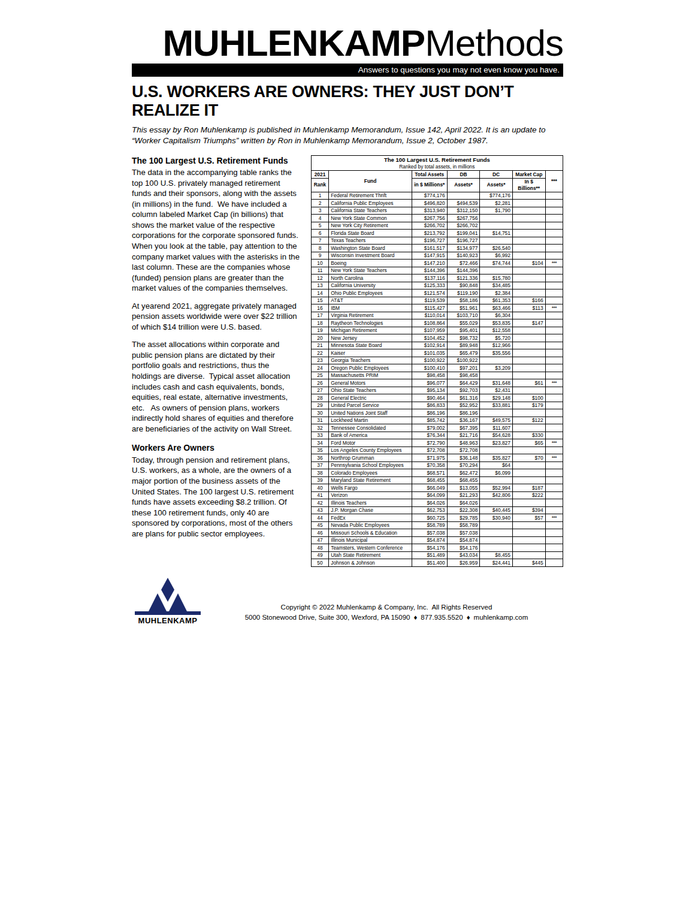MUHLENKAMP Methods
Answers to questions you may not even know you have.
U.S. Workers Are Owners: They Just Don’t Realize It
This essay by Ron Muhlenkamp is published in Muhlenkamp Memorandum, Issue 142, April 2022. It is an update to “Worker Capitalism Triumphs” written by Ron in Muhlenkamp Memorandum, Issue 2, October 1987.
The 100 Largest U.S. Retirement Funds
The data in the accompanying table ranks the top 100 U.S. privately managed retirement funds and their sponsors, along with the assets (in millions) in the fund. We have included a column labeled Market Cap (in billions) that shows the market value of the respective corporations for the corporate sponsored funds. When you look at the table, pay attention to the company market values with the asterisks in the last column. These are the companies whose (funded) pension plans are greater than the market values of the companies themselves.
At yearend 2021, aggregate privately managed pension assets worldwide were over $22 trillion of which $14 trillion were U.S. based.
The asset allocations within corporate and public pension plans are dictated by their portfolio goals and restrictions, thus the holdings are diverse. Typical asset allocation includes cash and cash equivalents, bonds, equities, real estate, alternative investments, etc. As owners of pension plans, workers indirectly hold shares of equities and therefore are beneficiaries of the activity on Wall Street.
Workers Are Owners
Today, through pension and retirement plans, U.S. workers, as a whole, are the owners of a major portion of the business assets of the United States. The 100 largest U.S. retirement funds have assets exceeding $8.2 trillion. Of these 100 retirement funds, only 40 are sponsored by corporations, most of the others are plans for public sector employees.
The 100 Largest U.S. Retirement Funds
| Ranked by total assets, in millions |
| --- |
| 2021 | Fund | Total Assets | DB | DC | Market Cap | *** |
| Rank | in $ Millions* | Assets* | Assets* | In $ Billions** |
| 1 | Federal Retirement Thrift | $774,176 | | $774,176 | | |
| 2 | California Public Employees | $496,820 | $494,539 | $2,281 | | |
| 3 | California State Teachers | $313,940 | $312,150 | $1,790 | | |
| 4 | New York State Common | $267,756 | $267,756 | | | |
| 5 | New York City Retirement | $266,702 | $266,702 | | | |
| 6 | Florida State Board | $213,792 | $199,041 | $14,751 | | |
| 7 | Texas Teachers | $196,727 | $196,727 | | | |
| 8 | Washington State Board | $161,517 | $134,977 | $26,540 | | |
| 9 | Wisconsin Investment Board | $147,915 | $140,923 | $6,992 | | |
| 10 | Boeing | $147,210 | $72,466 | $74,744 | $104 | *** |
| 11 | New York State Teachers | $144,396 | $144,396 | | | |
| 12 | North Carolina | $137,116 | $121,336 | $15,780 | | |
| 13 | California University | $125,333 | $90,848 | $34,485 | | |
| 14 | Ohio Public Employees | $121,574 | $119,190 | $2,384 | | |
| 15 | AT&T | $119,539 | $58,186 | $61,353 | $166 | |
| 16 | IBM | $115,427 | $51,961 | $63,466 | $113 | *** |
| 17 | Virginia Retirement | $110,014 | $103,710 | $6,304 | | |
| 18 | Raytheon Technologies | $108,864 | $55,029 | $53,835 | $147 | |
| 19 | Michigan Retirement | $107,959 | $95,401 | $12,558 | | |
| 20 | New Jersey | $104,452 | $98,732 | $5,720 | | |
| 21 | Minnesota State Board | $102,914 | $89,948 | $12,966 | | |
| 22 | Kaiser | $101,035 | $65,479 | $35,556 | | |
| 23 | Georgia Teachers | $100,922 | $100,922 | | | |
| 24 | Oregon Public Employees | $100,410 | $97,201 | $3,209 | | |
| 25 | Massachusetts PRIM | $98,458 | $98,458 | | | |
| 26 | General Motors | $96,077 | $64,429 | $31,648 | $61 | *** |
| 27 | Ohio State Teachers | $95,134 | $92,703 | $2,431 | | |
| 28 | General Electric | $90,464 | $61,316 | $29,148 | $100 | |
| 29 | United Parcel Service | $86,833 | $52,952 | $33,881 | $179 | |
| 30 | United Nations Joint Staff | $86,196 | $86,196 | | | |
| 31 | Lockheed Martin | $85,742 | $36,167 | $49,575 | $122 | |
| 32 | Tennessee Consolidated | $79,002 | $67,395 | $11,607 | | |
| 33 | Bank of America | $76,344 | $21,716 | $54,628 | $330 | |
| 34 | Ford Motor | $72,790 | $48,963 | $23,827 | $65 | *** |
| 35 | Los Angeles County Employees | $72,708 | $72,708 | | | |
| 36 | Northrop Grumman | $71,975 | $36,148 | $35,827 | $70 | *** |
| 37 | Pennsylvania School Employees | $70,358 | $70,294 | $64 | | |
| 38 | Colorado Employees | $68,571 | $62,472 | $6,099 | | |
| 39 | Maryland State Retirement | $68,455 | $68,455 | | | |
| 40 | Wells Fargo | $66,049 | $13,055 | $52,994 | $187 | |
| 41 | Verizon | $64,099 | $21,293 | $42,806 | $222 | |
| 42 | Illinois Teachers | $64,026 | $64,026 | | | |
| 43 | J.P. Morgan Chase | $62,753 | $22,308 | $40,445 | $394 | |
| 44 | FedEx | $60,725 | $29,785 | $30,940 | $57 | *** |
| 45 | Nevada Public Employees | $58,789 | $58,789 | | | |
| 46 | Missouri Schools & Education | $57,038 | $57,038 | | | |
| 47 | Illinois Municipal | $54,874 | $54,874 | | | |
| 48 | Teamsters, Western Conference | $54,176 | $54,176 | | | |
| 49 | Utah State Retirement | $51,489 | $43,034 | $8,455 | | |
| 50 | Johnson & Johnson | $51,400 | $26,959 | $24,441 | $445 | |
MUHLENKAMP
Copyright © 2022 Muhlenkamp & Company, Inc. All Rights Reserved
5000 Stonewood Drive, Suite 300, Wexford, PA 15090♦877.935.5520♦muhlenkamp.com